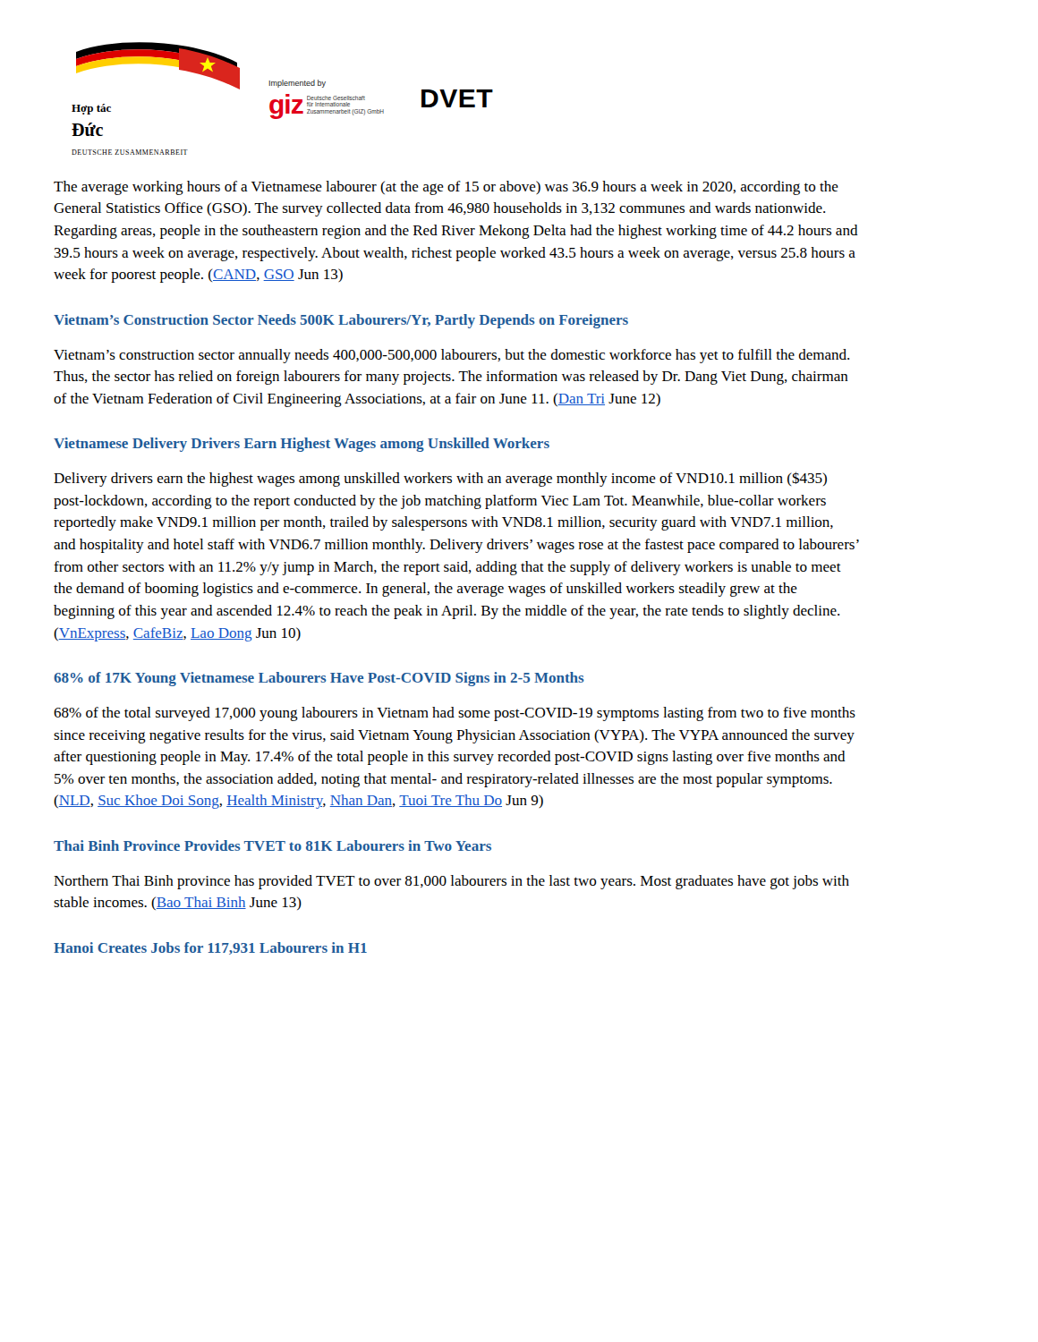Hợp tác
Đức
DEUTSCHE ZUSAMMENARBEIT
Implemented by
giz Deutsche Gesellschaft
für Internationale
Zusammenarbeit (GIZ) GmbH
DVET
The average working hours of a Vietnamese labourer (at the age of 15 or above) was 36.9 hours a week in 2020, according to the General Statistics Office (GSO). The survey collected data from 46,980 households in 3,132 communes and wards nationwide. Regarding areas, people in the southeastern region and the Red River Mekong Delta had the highest working time of 44.2 hours and 39.5 hours a week on average, respectively. About wealth, richest people worked 43.5 hours a week on average, versus 25.8 hours a week for poorest people. (CAND, GSO Jun 13)
Vietnam’s Construction Sector Needs 500K Labourers/Yr, Partly Depends on Foreigners
Vietnam’s construction sector annually needs 400,000-500,000 labourers, but the domestic workforce has yet to fulfill the demand. Thus, the sector has relied on foreign labourers for many projects. The information was released by Dr. Dang Viet Dung, chairman of the Vietnam Federation of Civil Engineering Associations, at a fair on June 11. (Dan Tri June 12)
Vietnamese Delivery Drivers Earn Highest Wages among Unskilled Workers
Delivery drivers earn the highest wages among unskilled workers with an average monthly income of VND10.1 million ($435) post-lockdown, according to the report conducted by the job matching platform Viec Lam Tot. Meanwhile, blue-collar workers reportedly make VND9.1 million per month, trailed by salespersons with VND8.1 million, security guard with VND7.1 million, and hospitality and hotel staff with VND6.7 million monthly. Delivery drivers’ wages rose at the fastest pace compared to labourers’ from other sectors with an 11.2% y/y jump in March, the report said, adding that the supply of delivery workers is unable to meet the demand of booming logistics and e-commerce. In general, the average wages of unskilled workers steadily grew at the beginning of this year and ascended 12.4% to reach the peak in April. By the middle of the year, the rate tends to slightly decline. (VnExpress, CafeBiz, Lao Dong Jun 10)
68% of 17K Young Vietnamese Labourers Have Post-COVID Signs in 2-5 Months
68% of the total surveyed 17,000 young labourers in Vietnam had some post-COVID-19 symptoms lasting from two to five months since receiving negative results for the virus, said Vietnam Young Physician Association (VYPA). The VYPA announced the survey after questioning people in May. 17.4% of the total people in this survey recorded post-COVID signs lasting over five months and 5% over ten months, the association added, noting that mental- and respiratory-related illnesses are the most popular symptoms. (NLD, Suc Khoe Doi Song, Health Ministry, Nhan Dan, Tuoi Tre Thu Do Jun 9)
Thai Binh Province Provides TVET to 81K Labourers in Two Years
Northern Thai Binh province has provided TVET to over 81,000 labourers in the last two years. Most graduates have got jobs with stable incomes. (Bao Thai Binh June 13)
Hanoi Creates Jobs for 117,931 Labourers in H1